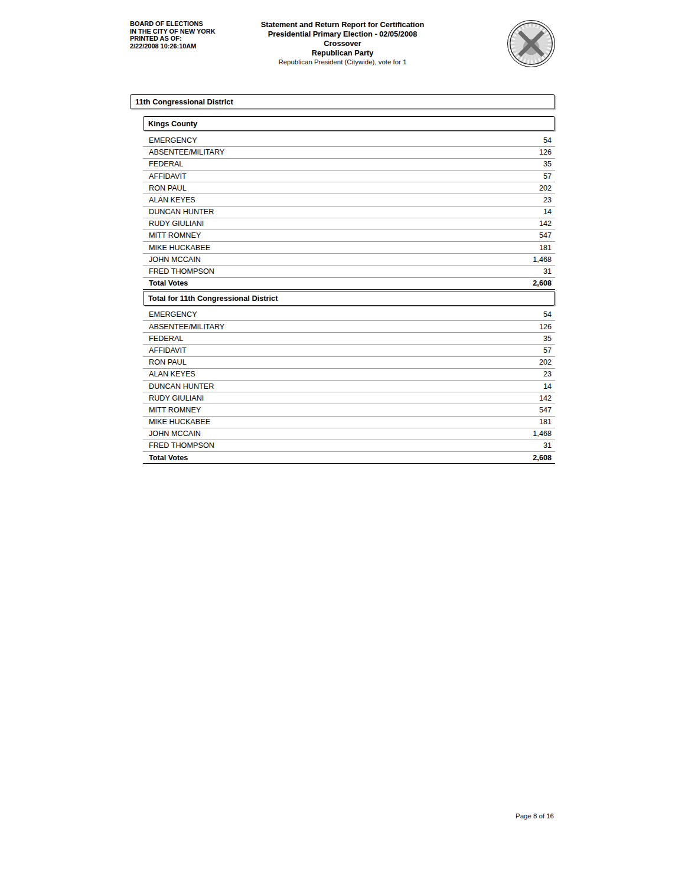BOARD OF ELECTIONS
IN THE CITY OF NEW YORK
PRINTED AS OF:
2/22/2008 10:26:10AM
Statement and Return Report for Certification
Presidential Primary Election - 02/05/2008
Crossover
Republican Party
Republican President (Citywide), vote for 1
11th Congressional District
Kings County
| EMERGENCY | 54 |
| ABSENTEE/MILITARY | 126 |
| FEDERAL | 35 |
| AFFIDAVIT | 57 |
| RON PAUL | 202 |
| ALAN KEYES | 23 |
| DUNCAN HUNTER | 14 |
| RUDY GIULIANI | 142 |
| MITT ROMNEY | 547 |
| MIKE HUCKABEE | 181 |
| JOHN MCCAIN | 1,468 |
| FRED THOMPSON | 31 |
| Total Votes | 2,608 |
Total for 11th Congressional District
| EMERGENCY | 54 |
| ABSENTEE/MILITARY | 126 |
| FEDERAL | 35 |
| AFFIDAVIT | 57 |
| RON PAUL | 202 |
| ALAN KEYES | 23 |
| DUNCAN HUNTER | 14 |
| RUDY GIULIANI | 142 |
| MITT ROMNEY | 547 |
| MIKE HUCKABEE | 181 |
| JOHN MCCAIN | 1,468 |
| FRED THOMPSON | 31 |
| Total Votes | 2,608 |
Page 8 of 16